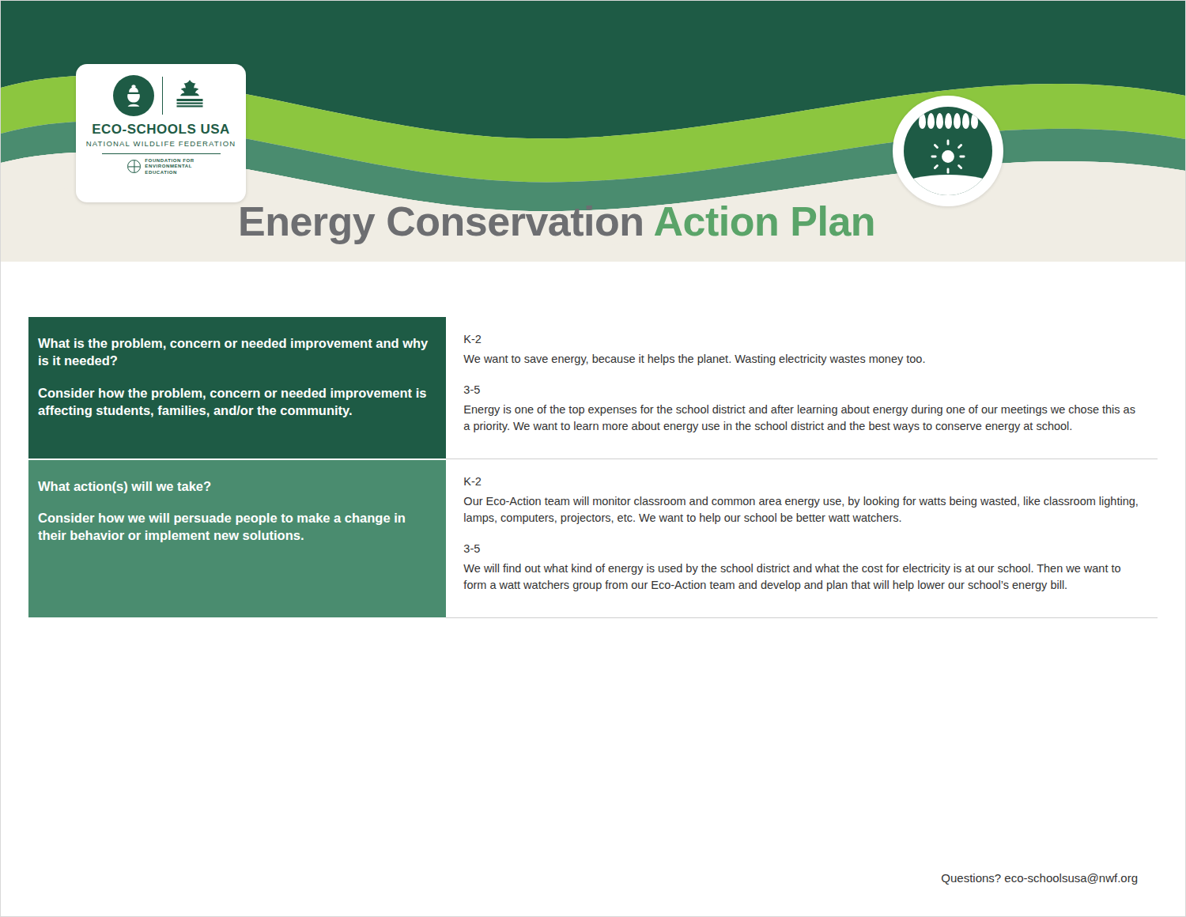ECO-SCHOOLS USA
NATIONAL WILDLIFE FEDERATION
FOUNDATION FOR
ENVIRONMENTAL
EDUCATION
Energy Conservation Action Plan
| What is the problem, concern or needed improvement and why is it needed? Consider how the problem, concern or needed improvement is affecting students, families, and/or the community. | K-2 We want to save energy, because it helps the planet. Wasting electricity wastes money too. 3-5 Energy is one of the top expenses for the school district and after learning about energy during one of our meetings we chose this as a priority. We want to learn more about energy use in the school district and the best ways to conserve energy at school. |
| What action(s) will we take? Consider how we will persuade people to make a change in their behavior or implement new solutions. | K-2 Our Eco-Action team will monitor classroom and common area energy use, by looking for watts being wasted, like classroom lighting, lamps, computers, projectors, etc. We want to help our school be better watt watchers. 3-5 We will find out what kind of energy is used by the school district and what the cost for electricity is at our school. Then we want to form a watt watchers group from our Eco-Action team and develop and plan that will help lower our school’s energy bill. |
Questions? eco-schoolsusa@nwf.org